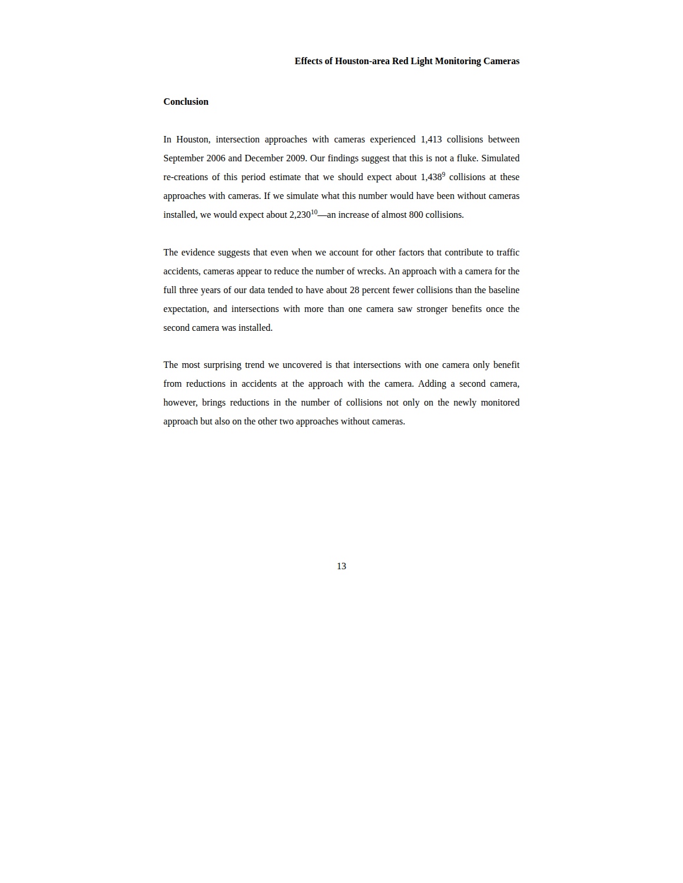Effects of Houston-area Red Light Monitoring Cameras
Conclusion
In Houston, intersection approaches with cameras experienced 1,413 collisions between September 2006 and December 2009. Our findings suggest that this is not a fluke. Simulated re-creations of this period estimate that we should expect about 1,4389 collisions at these approaches with cameras. If we simulate what this number would have been without cameras installed, we would expect about 2,23010—an increase of almost 800 collisions.
The evidence suggests that even when we account for other factors that contribute to traffic accidents, cameras appear to reduce the number of wrecks. An approach with a camera for the full three years of our data tended to have about 28 percent fewer collisions than the baseline expectation, and intersections with more than one camera saw stronger benefits once the second camera was installed.
The most surprising trend we uncovered is that intersections with one camera only benefit from reductions in accidents at the approach with the camera. Adding a second camera, however, brings reductions in the number of collisions not only on the newly monitored approach but also on the other two approaches without cameras.
13